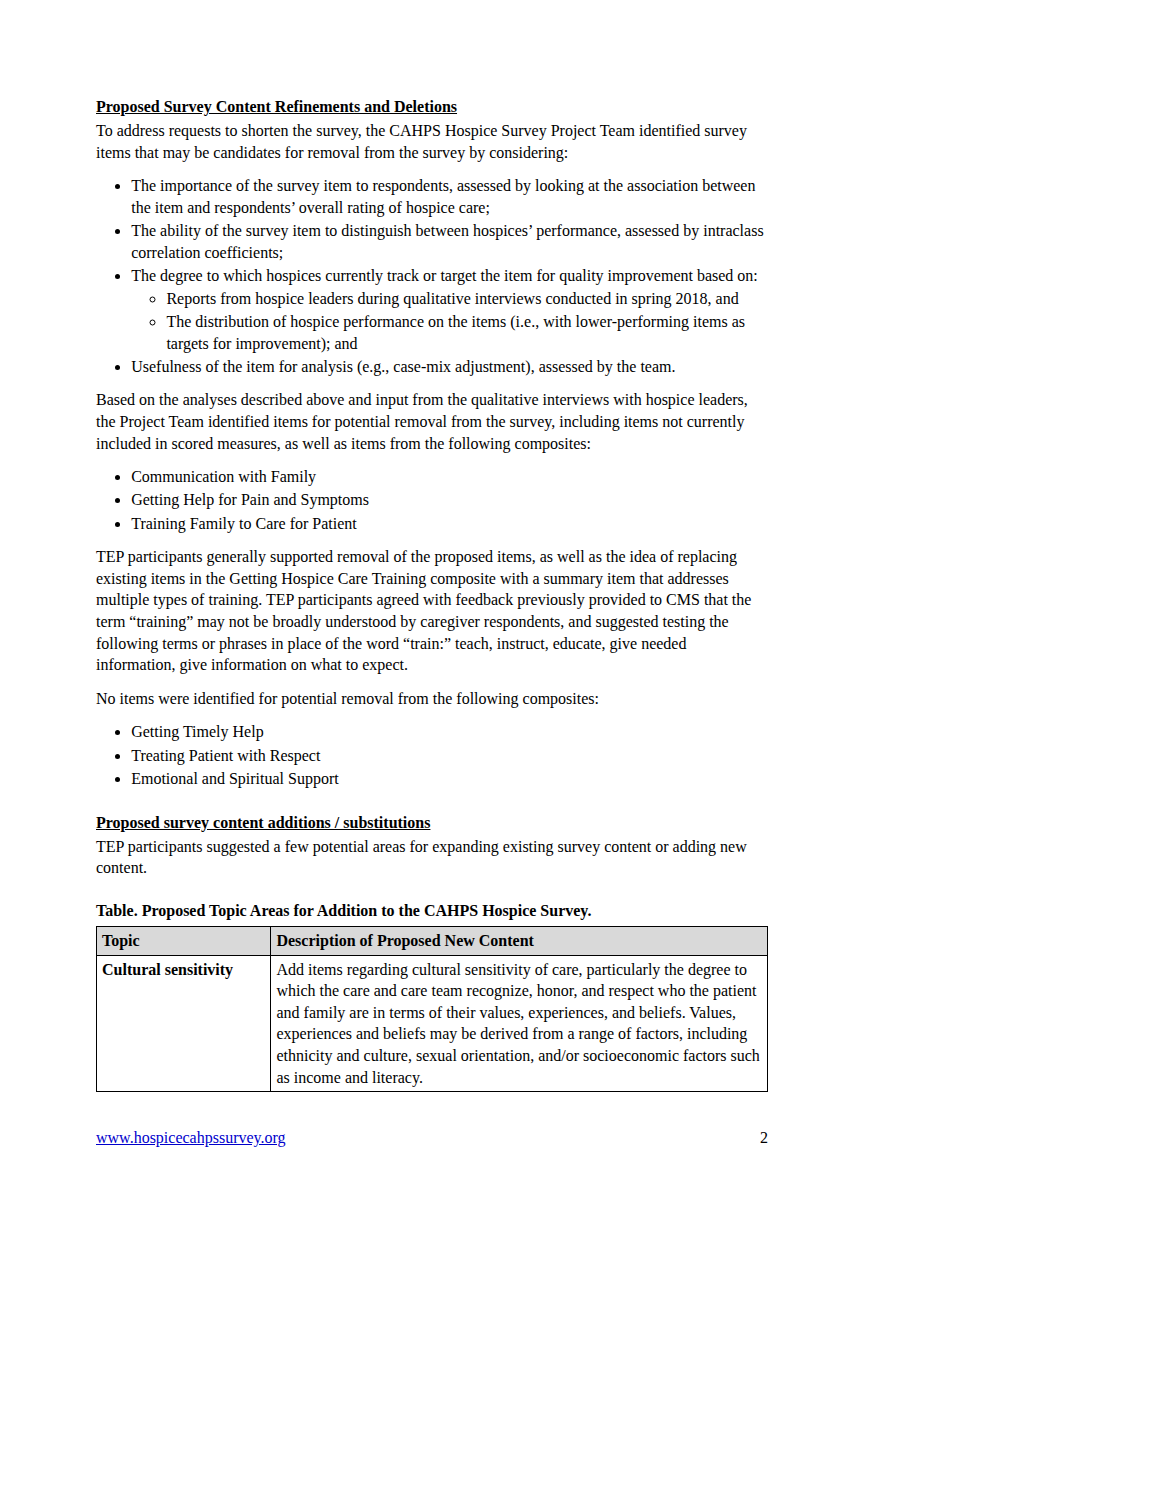Proposed Survey Content Refinements and Deletions
To address requests to shorten the survey, the CAHPS Hospice Survey Project Team identified survey items that may be candidates for removal from the survey by considering:
The importance of the survey item to respondents, assessed by looking at the association between the item and respondents’ overall rating of hospice care;
The ability of the survey item to distinguish between hospices’ performance, assessed by intraclass correlation coefficients;
The degree to which hospices currently track or target the item for quality improvement based on:
Reports from hospice leaders during qualitative interviews conducted in spring 2018, and
The distribution of hospice performance on the items (i.e., with lower-performing items as targets for improvement); and
Usefulness of the item for analysis (e.g., case-mix adjustment), assessed by the team.
Based on the analyses described above and input from the qualitative interviews with hospice leaders, the Project Team identified items for potential removal from the survey, including items not currently included in scored measures, as well as items from the following composites:
Communication with Family
Getting Help for Pain and Symptoms
Training Family to Care for Patient
TEP participants generally supported removal of the proposed items, as well as the idea of replacing existing items in the Getting Hospice Care Training composite with a summary item that addresses multiple types of training. TEP participants agreed with feedback previously provided to CMS that the term “training” may not be broadly understood by caregiver respondents, and suggested testing the following terms or phrases in place of the word “train:” teach, instruct, educate, give needed information, give information on what to expect.
No items were identified for potential removal from the following composites:
Getting Timely Help
Treating Patient with Respect
Emotional and Spiritual Support
Proposed survey content additions / substitutions
TEP participants suggested a few potential areas for expanding existing survey content or adding new content.
Table. Proposed Topic Areas for Addition to the CAHPS Hospice Survey.
| Topic | Description of Proposed New Content |
| --- | --- |
| Cultural sensitivity | Add items regarding cultural sensitivity of care, particularly the degree to which the care and care team recognize, honor, and respect who the patient and family are in terms of their values, experiences, and beliefs. Values, experiences and beliefs may be derived from a range of factors, including ethnicity and culture, sexual orientation, and/or socioeconomic factors such as income and literacy. |
www.hospicecahpssurvey.org 2